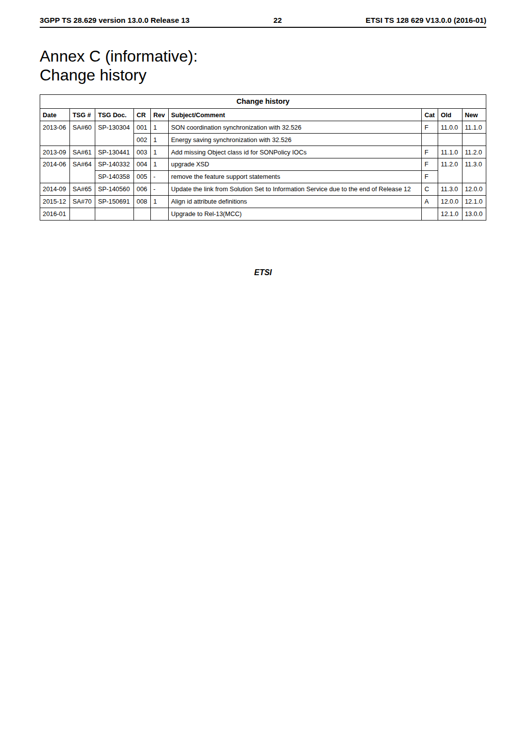3GPP TS 28.629 version 13.0.0 Release 13 22 ETSI TS 128 629 V13.0.0 (2016-01)
Annex C (informative):Change history
Change history
| Date | TSG # | TSG Doc. | CR | Rev | Subject/Comment | Cat | Old | New |
| --- | --- | --- | --- | --- | --- | --- | --- | --- |
| 2013-06 | SA#60 | SP-130304 | 001 | 1 | SON coordination synchronization with 32.526 | F | 11.0.0 | 11.1.0 |
| 002 | 1 | Energy saving synchronization with 32.526 | | | |
| 2013-09 | SA#61 | SP-130441 | 003 | 1 | Add missing Object class id for SONPolicy IOCs | F | 11.1.0 | 11.2.0 |
| 2014-06 | SA#64 | SP-140332 | 004 | 1 | upgrade XSD | F | 11.2.0 | 11.3.0 |
| SP-140358 | 005 | - | remove the feature support statements | F |
| 2014-09 | SA#65 | SP-140560 | 006 | - | Update the link from Solution Set to Information Service due to the end of Release 12 | C | 11.3.0 | 12.0.0 |
| 2015-12 | SA#70 | SP-150691 | 008 | 1 | Align id attribute definitions | A | 12.0.0 | 12.1.0 |
| 2016-01 | | | | | Upgrade to Rel-13(MCC) | | 12.1.0 | 13.0.0 |
ETSI